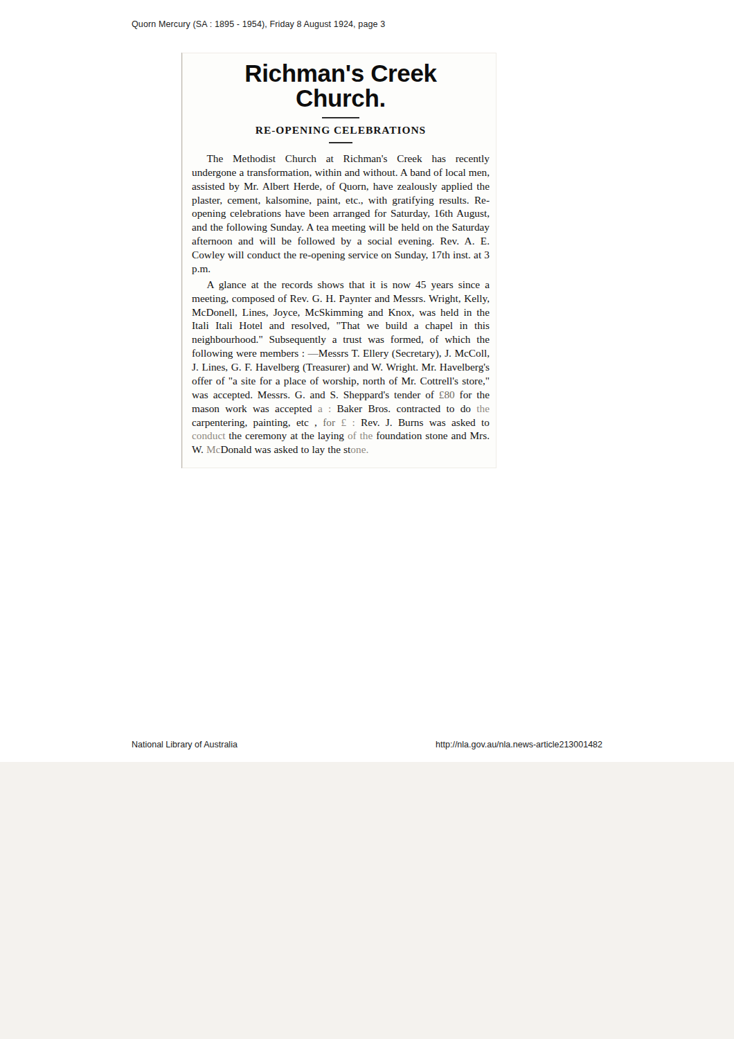Quorn Mercury (SA : 1895 - 1954), Friday 8 August 1924, page 3
Richman's Creek
Church.
RE-OPENING CELEBRATIONS
The Methodist Church at Richman's Creek has recently undergone a transformation, within and without. A band of local men, assisted by Mr. Albert Herde, of Quorn, have zealously applied the plaster, cement, kalsomine, paint, etc., with gratifying results. Re-opening celebrations have been arranged for Saturday, 16th August, and the following Sunday. A tea meeting will be held on the Saturday afternoon and will be followed by a social evening. Rev. A. E. Cowley will conduct the re-opening service on Sunday, 17th inst. at 3 p.m.
A glance at the records shows that it is now 45 years since a meeting, composed of Rev. G. H. Paynter and Messrs. Wright, Kelly, McDonell, Lines, Joyce, McSkimming and Knox, was held in the Itali Itali Hotel and resolved, "That we build a chapel in this neighbourhood." Subsequently a trust was formed, of which the following were members : —Messrs T. Ellery (Secretary), J. McColl, J. Lines, G. F. Havelberg (Treasurer) and W. Wright. Mr. Havelberg's offer of "a site for a place of worship, north of Mr. Cottrell's store," was accepted. Messrs. G. and S. Sheppard's tender of £80 for the mason work was accepted a : Baker Bros. contracted to do the carpentering, painting, etc , for £ : Rev. J. Burns was asked to conduct the ceremony at the laying of the foundation stone and Mrs. W. Mc Donald was asked to lay the stone.
National Library of Australia http://nla.gov.au/nla.news-article213001482